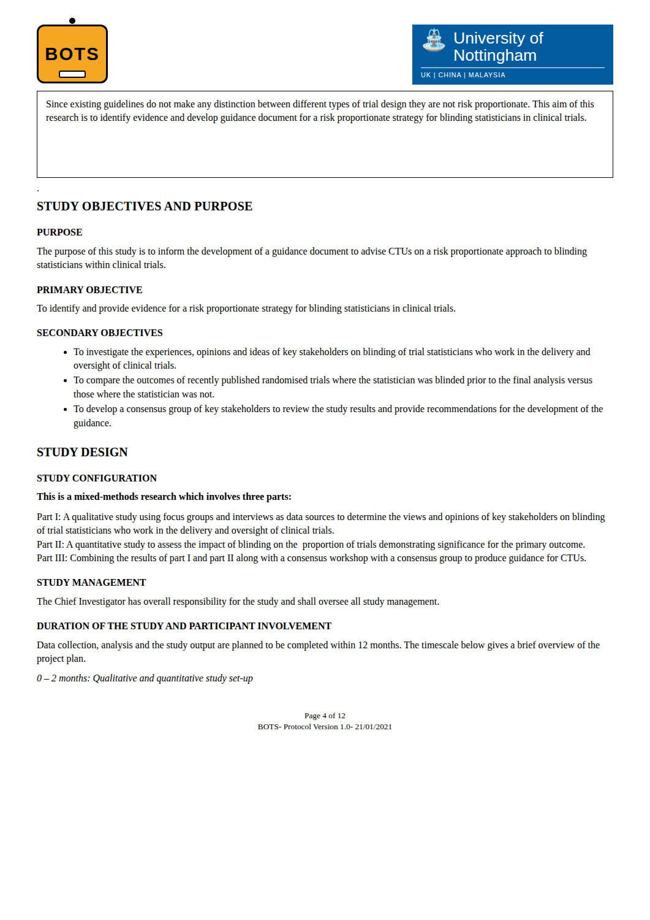BOTS
⛲University of
Nottingham
UK | CHINA | MALAYSIA
Since existing guidelines do not make any distinction between different types of trial design they are not risk proportionate. This aim of this research is to identify evidence and develop guidance document for a risk proportionate strategy for blinding statisticians in clinical trials.
.
STUDY OBJECTIVES AND PURPOSE
PURPOSE
The purpose of this study is to inform the development of a guidance document to advise CTUs on a risk proportionate approach to blinding statisticians within clinical trials.
PRIMARY OBJECTIVE
To identify and provide evidence for a risk proportionate strategy for blinding statisticians in clinical trials.
SECONDARY OBJECTIVES
To investigate the experiences, opinions and ideas of key stakeholders on blinding of trial statisticians who work in the delivery and oversight of clinical trials.
To compare the outcomes of recently published randomised trials where the statistician was blinded prior to the final analysis versus those where the statistician was not.
To develop a consensus group of key stakeholders to review the study results and provide recommendations for the development of the guidance.
STUDY DESIGN
STUDY CONFIGURATION
This is a mixed-methods research which involves three parts:
Part I: A qualitative study using focus groups and interviews as data sources to determine the views and opinions of key stakeholders on blinding of trial statisticians who work in the delivery and oversight of clinical trials.
Part II: A quantitative study to assess the impact of blinding on the proportion of trials demonstrating significance for the primary outcome.
Part III: Combining the results of part I and part II along with a consensus workshop with a consensus group to produce guidance for CTUs.
STUDY MANAGEMENT
The Chief Investigator has overall responsibility for the study and shall oversee all study management.
DURATION OF THE STUDY AND PARTICIPANT INVOLVEMENT
Data collection, analysis and the study output are planned to be completed within 12 months. The timescale below gives a brief overview of the project plan.
0 – 2 months: Qualitative and quantitative study set-up
Page 4 of 12
BOTS- Protocol Version 1.0- 21/01/2021